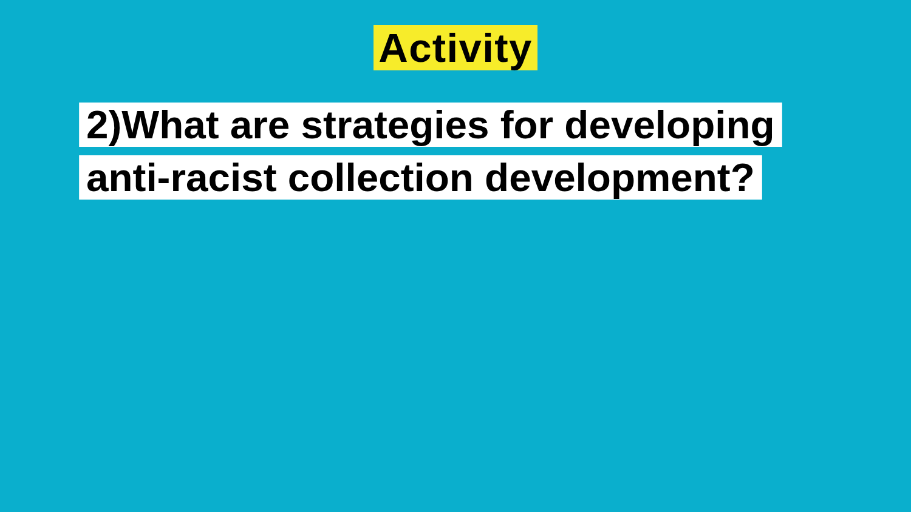Activity
2)What are strategies for developing
anti-racist collection development?